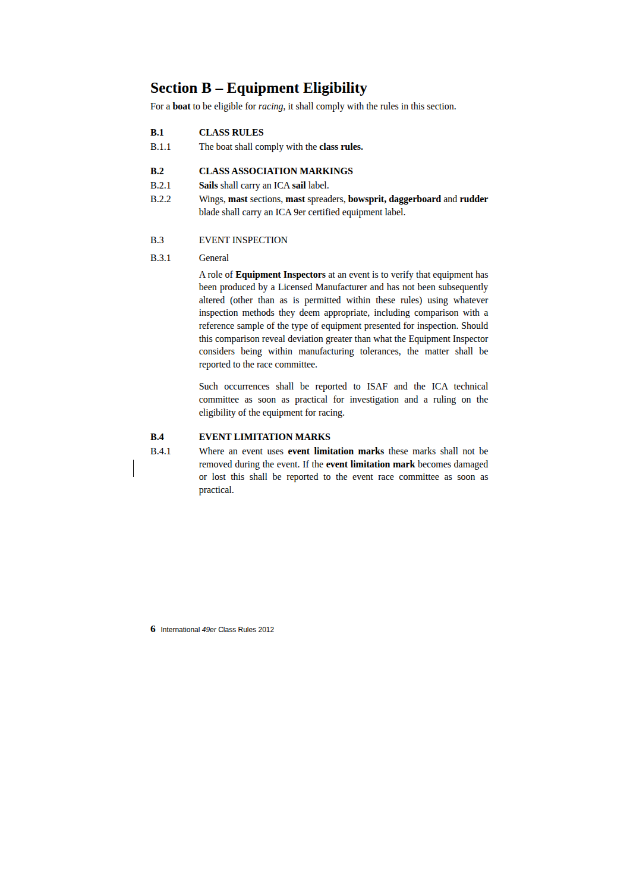Section B – Equipment Eligibility
For a boat to be eligible for racing, it shall comply with the rules in this section.
B.1
Class Rules
B.1.1
The boat shall comply with the class rules.
B.2
Class Association Markings
B.2.1
Sails shall carry an ICA sail label.
B.2.2
Wings, mast sections, mast spreaders, bowsprit, daggerboard and rudder blade shall carry an ICA 9er certified equipment label.
B.3
Event Inspection
B.3.1
General
A role of Equipment Inspectors at an event is to verify that equipment has been produced by a Licensed Manufacturer and has not been subsequently altered (other than as is permitted within these rules) using whatever inspection methods they deem appropriate, including comparison with a reference sample of the type of equipment presented for inspection. Should this comparison reveal deviation greater than what the Equipment Inspector considers being within manufacturing tolerances, the matter shall be reported to the race committee.
Such occurrences shall be reported to ISAF and the ICA technical committee as soon as practical for investigation and a ruling on the eligibility of the equipment for racing.
B.4
Event Limitation Marks
B.4.1
Where an event uses event limitation marks these marks shall not be removed during the event. If the event limitation mark becomes damaged or lost this shall be reported to the event race committee as soon as practical.
6 International 49er Class Rules 2012